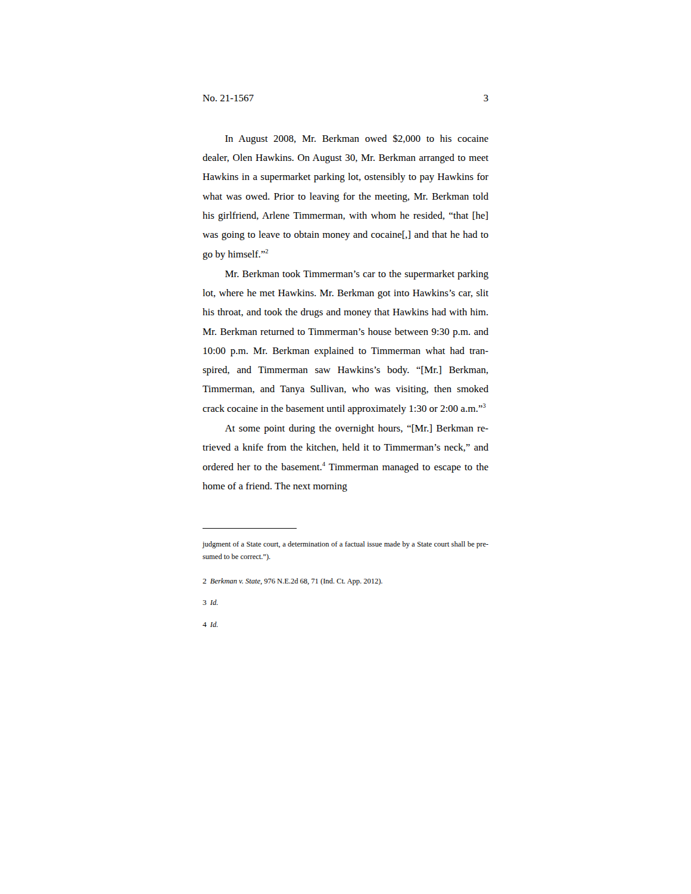No. 21-1567 3
In August 2008, Mr. Berkman owed $2,000 to his cocaine dealer, Olen Hawkins. On August 30, Mr. Berkman arranged to meet Hawkins in a supermarket parking lot, ostensibly to pay Hawkins for what was owed. Prior to leaving for the meeting, Mr. Berkman told his girlfriend, Arlene Timmerman, with whom he resided, “that [he] was going to leave to obtain money and cocaine[,] and that he had to go by himself.”2
Mr. Berkman took Timmerman’s car to the supermarket parking lot, where he met Hawkins. Mr. Berkman got into Hawkins’s car, slit his throat, and took the drugs and money that Hawkins had with him. Mr. Berkman returned to Timmerman’s house between 9:30 p.m. and 10:00 p.m. Mr. Berkman explained to Timmerman what had transpired, and Timmerman saw Hawkins’s body. “[Mr.] Berkman, Timmerman, and Tanya Sullivan, who was visiting, then smoked crack cocaine in the basement until approximately 1:30 or 2:00 a.m.”3
At some point during the overnight hours, “[Mr.] Berkman retrieved a knife from the kitchen, held it to Timmerman’s neck,” and ordered her to the basement.4 Timmerman managed to escape to the home of a friend. The next morning
judgment of a State court, a determination of a factual issue made by a State court shall be presumed to be correct.”).
2 Berkman v. State, 976 N.E.2d 68, 71 (Ind. Ct. App. 2012).
3 Id.
4 Id.